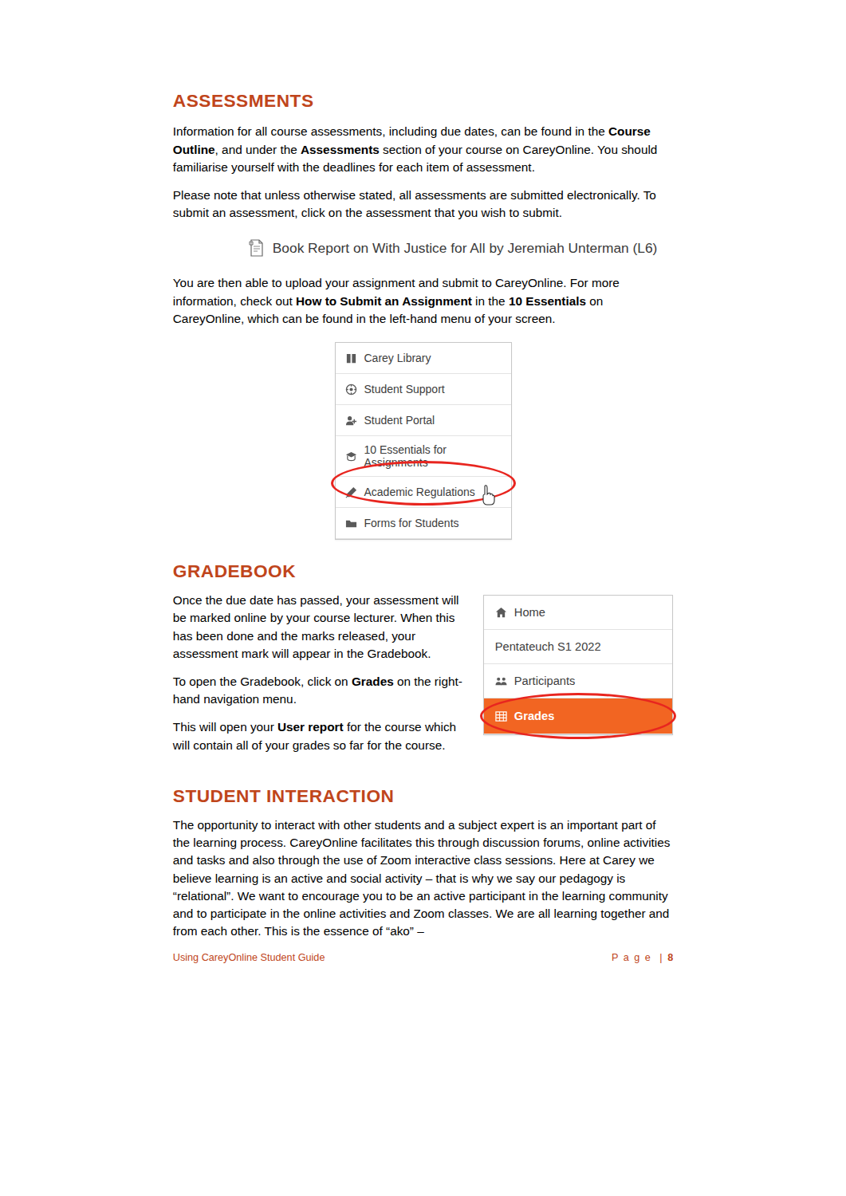ASSESSMENTS
Information for all course assessments, including due dates, can be found in the Course Outline, and under the Assessments section of your course on CareyOnline. You should familiarise yourself with the deadlines for each item of assessment.
Please note that unless otherwise stated, all assessments are submitted electronically. To submit an assessment, click on the assessment that you wish to submit.
Book Report on With Justice for All by Jeremiah Unterman (L6)
You are then able to upload your assignment and submit to CareyOnline. For more information, check out How to Submit an Assignment in the 10 Essentials on CareyOnline, which can be found in the left-hand menu of your screen.
Carey Library
Student Support
Student Portal
10 Essentials for
Assignments
Academic Regulations
Forms for Students
GRADEBOOK
Once the due date has passed, your assessment will be marked online by your course lecturer. When this has been done and the marks released, your assessment mark will appear in the Gradebook.
To open the Gradebook, click on Grades on the right-hand navigation menu.
This will open your User report for the course which will contain all of your grades so far for the course.
Home
Pentateuch S1 2022
Participants
Grades
STUDENT INTERACTION
The opportunity to interact with other students and a subject expert is an important part of the learning process. CareyOnline facilitates this through discussion forums, online activities and tasks and also through the use of Zoom interactive class sessions. Here at Carey we believe learning is an active and social activity – that is why we say our pedagogy is “relational”. We want to encourage you to be an active participant in the learning community and to participate in the online activities and Zoom classes. We are all learning together and from each other. This is the essence of “ako” –
Using CareyOnline Student Guide P a g e | 8